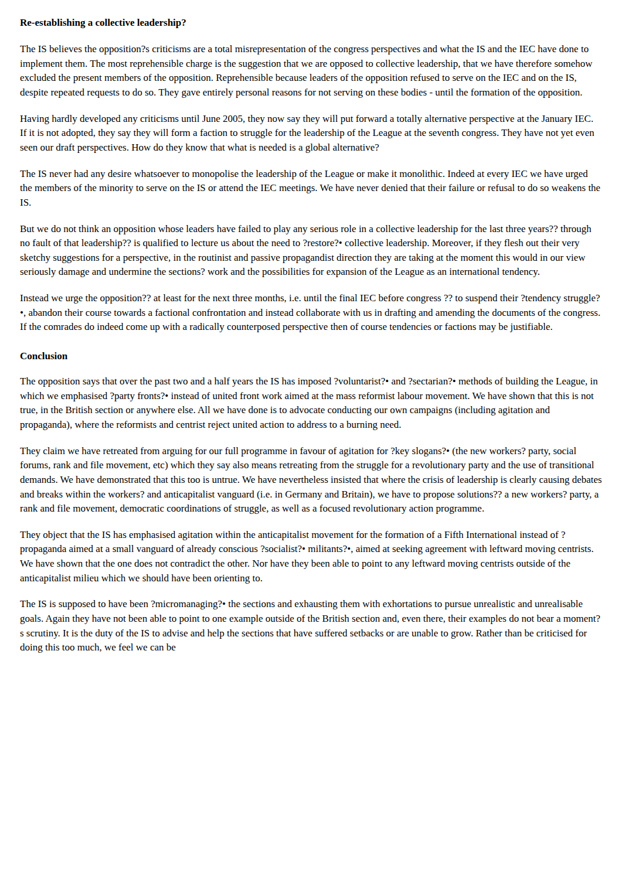Re-establishing a collective leadership?
The IS believes the opposition?s criticisms are a total misrepresentation of the congress perspectives and what the IS and the IEC have done to implement them. The most reprehensible charge is the suggestion that we are opposed to collective leadership, that we have therefore somehow excluded the present members of the opposition. Reprehensible because leaders of the opposition refused to serve on the IEC and on the IS, despite repeated requests to do so. They gave entirely personal reasons for not serving on these bodies - until the formation of the opposition.
Having hardly developed any criticisms until June 2005, they now say they will put forward a totally alternative perspective at the January IEC. If it is not adopted, they say they will form a faction to struggle for the leadership of the League at the seventh congress. They have not yet even seen our draft perspectives. How do they know that what is needed is a global alternative?
The IS never had any desire whatsoever to monopolise the leadership of the League or make it monolithic. Indeed at every IEC we have urged the members of the minority to serve on the IS or attend the IEC meetings. We have never denied that their failure or refusal to do so weakens the IS.
But we do not think an opposition whose leaders have failed to play any serious role in a collective leadership for the last three years?? through no fault of that leadership?? is qualified to lecture us about the need to ?restore?• collective leadership. Moreover, if they flesh out their very sketchy suggestions for a perspective, in the routinist and passive propagandist direction they are taking at the moment this would in our view seriously damage and undermine the sections? work and the possibilities for expansion of the League as an international tendency.
Instead we urge the opposition?? at least for the next three months, i.e. until the final IEC before congress ?? to suspend their ?tendency struggle?•, abandon their course towards a factional confrontation and instead collaborate with us in drafting and amending the documents of the congress. If the comrades do indeed come up with a radically counterposed perspective then of course tendencies or factions may be justifiable.
Conclusion
The opposition says that over the past two and a half years the IS has imposed ?voluntarist?• and ?sectarian?• methods of building the League, in which we emphasised ?party fronts?• instead of united front work aimed at the mass reformist labour movement. We have shown that this is not true, in the British section or anywhere else. All we have done is to advocate conducting our own campaigns (including agitation and propaganda), where the reformists and centrist reject united action to address to a burning need.
They claim we have retreated from arguing for our full programme in favour of agitation for ?key slogans?• (the new workers? party, social forums, rank and file movement, etc) which they say also means retreating from the struggle for a revolutionary party and the use of transitional demands. We have demonstrated that this too is untrue. We have nevertheless insisted that where the crisis of leadership is clearly causing debates and breaks within the workers? and anticapitalist vanguard (i.e. in Germany and Britain), we have to propose solutions?? a new workers? party, a rank and file movement, democratic coordinations of struggle, as well as a focused revolutionary action programme.
They object that the IS has emphasised agitation within the anticapitalist movement for the formation of a Fifth International instead of ?propaganda aimed at a small vanguard of already conscious ?socialist?• militants?•, aimed at seeking agreement with leftward moving centrists. We have shown that the one does not contradict the other. Nor have they been able to point to any leftward moving centrists outside of the anticapitalist milieu which we should have been orienting to.
The IS is supposed to have been ?micromanaging?• the sections and exhausting them with exhortations to pursue unrealistic and unrealisable goals. Again they have not been able to point to one example outside of the British section and, even there, their examples do not bear a moment?s scrutiny. It is the duty of the IS to advise and help the sections that have suffered setbacks or are unable to grow. Rather than be criticised for doing this too much, we feel we can be